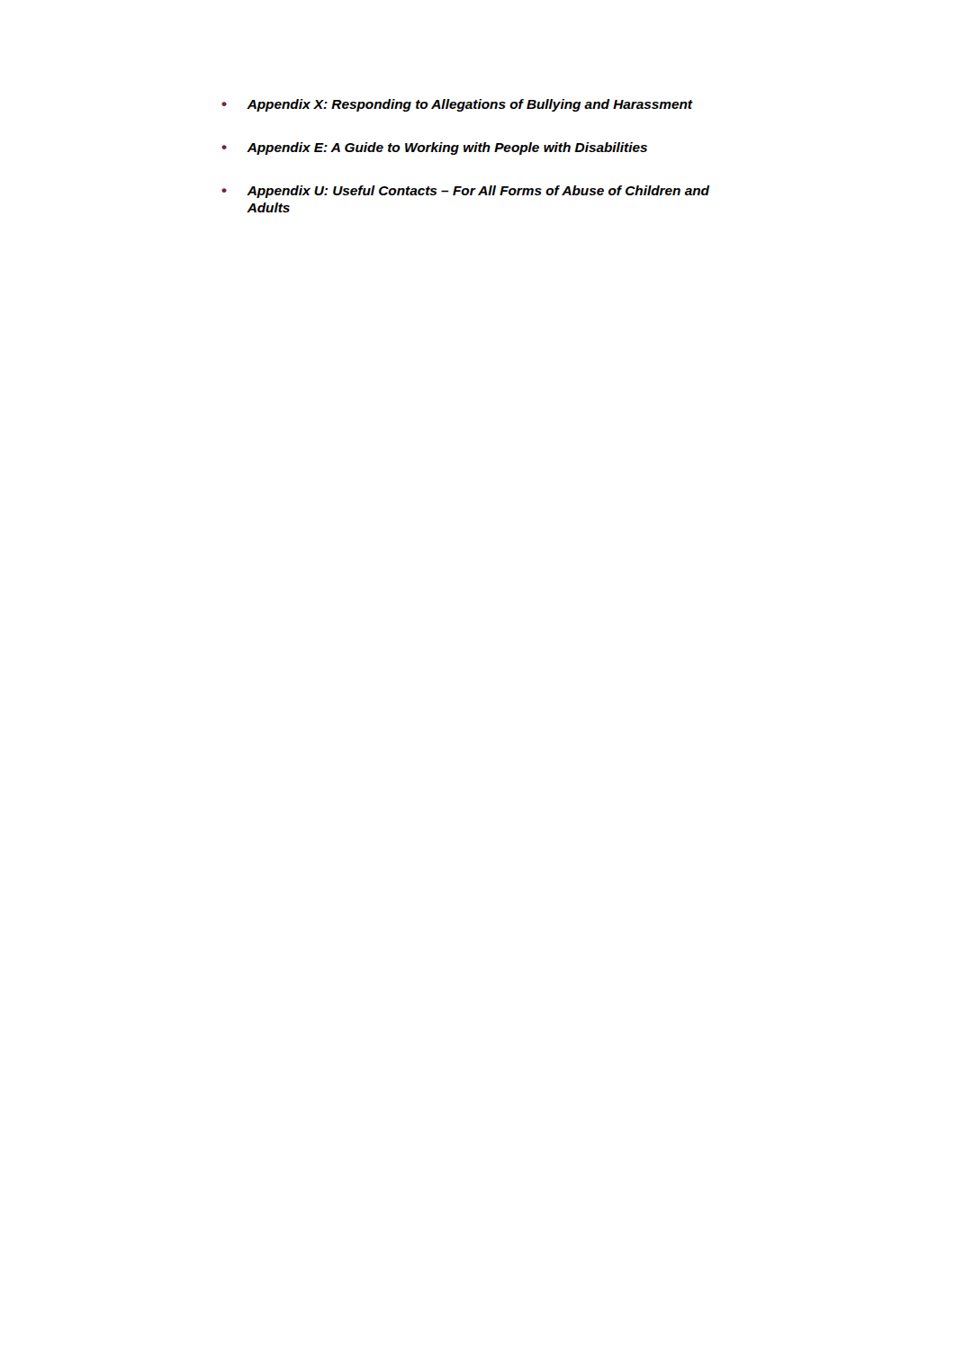Appendix X: Responding to Allegations of Bullying and Harassment
Appendix E: A Guide to Working with People with Disabilities
Appendix U: Useful Contacts – For All Forms of Abuse of Children and Adults